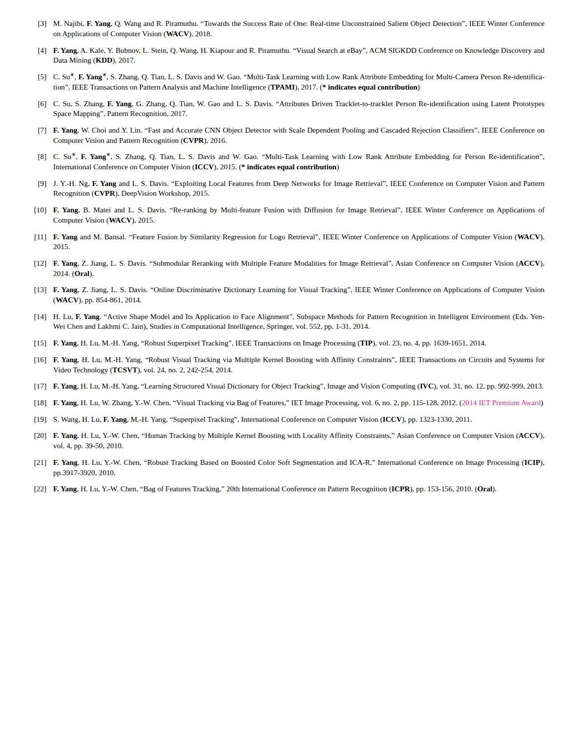[3] M. Najibi, F. Yang, Q. Wang and R. Piramuthu. “Towards the Success Rate of One: Real-time Unconstrained Salient Object Detection”, IEEE Winter Conference on Applications of Computer Vision (WACV), 2018.
[4] F. Yang, A. Kale, Y. Bubnov, L. Stein, Q. Wang, H. Kiapour and R. Piramuthu. “Visual Search at eBay”, ACM SIGKDD Conference on Knowledge Discovery and Data Mining (KDD), 2017.
[5] C. Su∗, F. Yang∗, S. Zhang, Q. Tian, L. S. Davis and W. Gao. “Multi-Task Learning with Low Rank Attribute Embedding for Multi-Camera Person Re-identification”, IEEE Transactions on Pattern Analysis and Machine Intelligence (TPAMI), 2017. (* indicates equal contribution)
[6] C. Su, S. Zhang, F. Yang, G. Zhang, Q. Tian, W. Gao and L. S. Davis. “Attributes Driven Tracklet-to-tracklet Person Re-identification using Latent Prototypes Space Mapping”, Pattern Recognition, 2017.
[7] F. Yang, W. Choi and Y. Lin. “Fast and Accurate CNN Object Detector with Scale Dependent Pooling and Cascaded Rejection Classifiers”, IEEE Conference on Computer Vision and Pattern Recognition (CVPR), 2016.
[8] C. Su∗, F. Yang∗, S. Zhang, Q. Tian, L. S. Davis and W. Gao. “Multi-Task Learning with Low Rank Attribute Embedding for Person Re-identification”, International Conference on Computer Vision (ICCV), 2015. (* indicates equal contribution)
[9] J. Y.-H. Ng, F. Yang and L. S. Davis. “Exploiting Local Features from Deep Networks for Image Retrieval”, IEEE Conference on Computer Vision and Pattern Recognition (CVPR), DeepVision Workshop, 2015.
[10] F. Yang, B. Matei and L. S. Davis. “Re-ranking by Multi-feature Fusion with Diffusion for Image Retrieval”, IEEE Winter Conference on Applications of Computer Vision (WACV), 2015.
[11] F. Yang and M. Bansal. “Feature Fusion by Similarity Regression for Logo Retrieval”, IEEE Winter Conference on Applications of Computer Vision (WACV), 2015.
[12] F. Yang, Z. Jiang, L. S. Davis. “Submodular Reranking with Multiple Feature Modalities for Image Retrieval”, Asian Conference on Computer Vision (ACCV), 2014. (Oral).
[13] F. Yang, Z. Jiang, L. S. Davis. “Online Discriminative Dictionary Learning for Visual Tracking”, IEEE Winter Conference on Applications of Computer Vision (WACV), pp. 854-861, 2014.
[14] H. Lu, F. Yang. “Active Shape Model and Its Application to Face Alignment”, Subspace Methods for Pattern Recognition in Intelligent Environment (Eds. Yen-Wei Chen and Lakhmi C. Jain), Studies in Computational Intelligence, Springer, vol. 552, pp. 1-31, 2014.
[15] F. Yang, H. Lu, M.-H. Yang, “Robust Superpixel Tracking”, IEEE Transactions on Image Processing (TIP), vol. 23, no. 4, pp. 1639-1651, 2014.
[16] F. Yang, H. Lu, M.-H. Yang, “Robust Visual Tracking via Multiple Kernel Boosting with Affinity Constraints”, IEEE Transactions on Circuits and Systems for Video Technology (TCSVT), vol. 24, no. 2, 242-254, 2014.
[17] F. Yang, H. Lu, M.-H. Yang, “Learning Structured Visual Dictionary for Object Tracking”, Image and Vision Computing (IVC), vol. 31, no. 12, pp. 992-999, 2013.
[18] F. Yang, H. Lu, W. Zhang, Y.-W. Chen, “Visual Tracking via Bag of Features,” IET Image Processing, vol. 6, no. 2, pp. 115-128, 2012. (2014 IET Premium Award)
[19] S. Wang, H. Lu, F. Yang, M.-H. Yang, “Superpixel Tracking”, International Conference on Computer Vision (ICCV), pp. 1323-1330, 2011.
[20] F. Yang, H. Lu, Y.-W. Chen, “Human Tracking by Multiple Kernel Boosting with Locality Affinity Constraints,” Asian Conference on Computer Vision (ACCV), vol. 4, pp. 39-50, 2010.
[21] F. Yang, H. Lu, Y.-W. Chen, “Robust Tracking Based on Boosted Color Soft Segmentation and ICA-R,” International Conference on Image Processing (ICIP), pp.3917-3920, 2010.
[22] F. Yang, H. Lu, Y.-W. Chen, “Bag of Features Tracking,” 20th International Conference on Pattern Recognition (ICPR), pp. 153-156, 2010. (Oral).